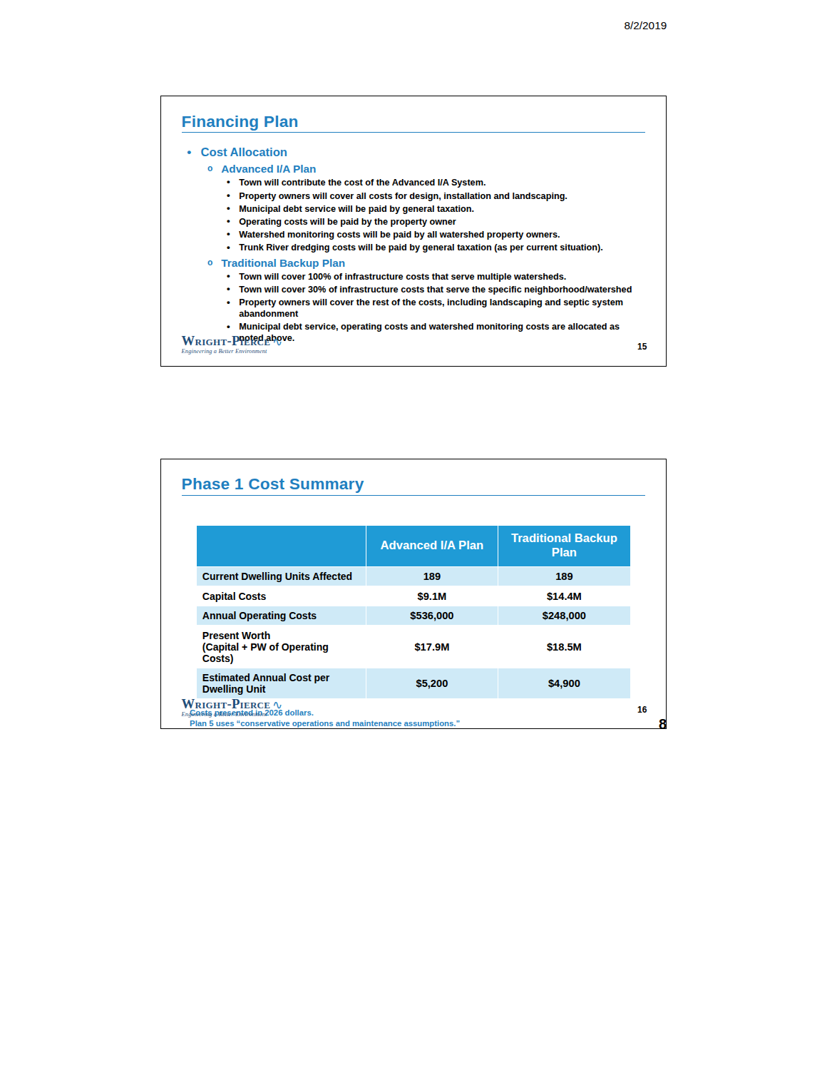8/2/2019
Financing Plan
Cost Allocation
Advanced I/A Plan
Town will contribute the cost of the Advanced I/A System.
Property owners will cover all costs for design, installation and landscaping.
Municipal debt service will be paid by general taxation.
Operating costs will be paid by the property owner
Watershed monitoring costs will be paid by all watershed property owners.
Trunk River dredging costs will be paid by general taxation (as per current situation).
Traditional Backup Plan
Town will cover 100% of infrastructure costs that serve multiple watersheds.
Town will cover 30% of infrastructure costs that serve the specific neighborhood/watershed
Property owners will cover the rest of the costs, including landscaping and septic system abandonment
Municipal debt service, operating costs and watershed monitoring costs are allocated as noted above.
Wright-Pierce∿
Engineering a Better Environment
15
Phase 1 Cost Summary
| | Advanced I/A Plan | Traditional Backup Plan |
| --- | --- | --- |
| Current Dwelling Units Affected | 189 | 189 |
| Capital Costs | $9.1M | $14.4M |
| Annual Operating Costs | $536,000 | $248,000 |
| Present Worth (Capital + PW of Operating Costs) | $17.9M | $18.5M |
| Estimated Annual Cost per Dwelling Unit | $5,200 | $4,900 |
Costs presented in 2026 dollars.
Plan 5 uses “conservative operations and maintenance assumptions.”
Wright-Pierce∿
Engineering a Better Environment
16
8